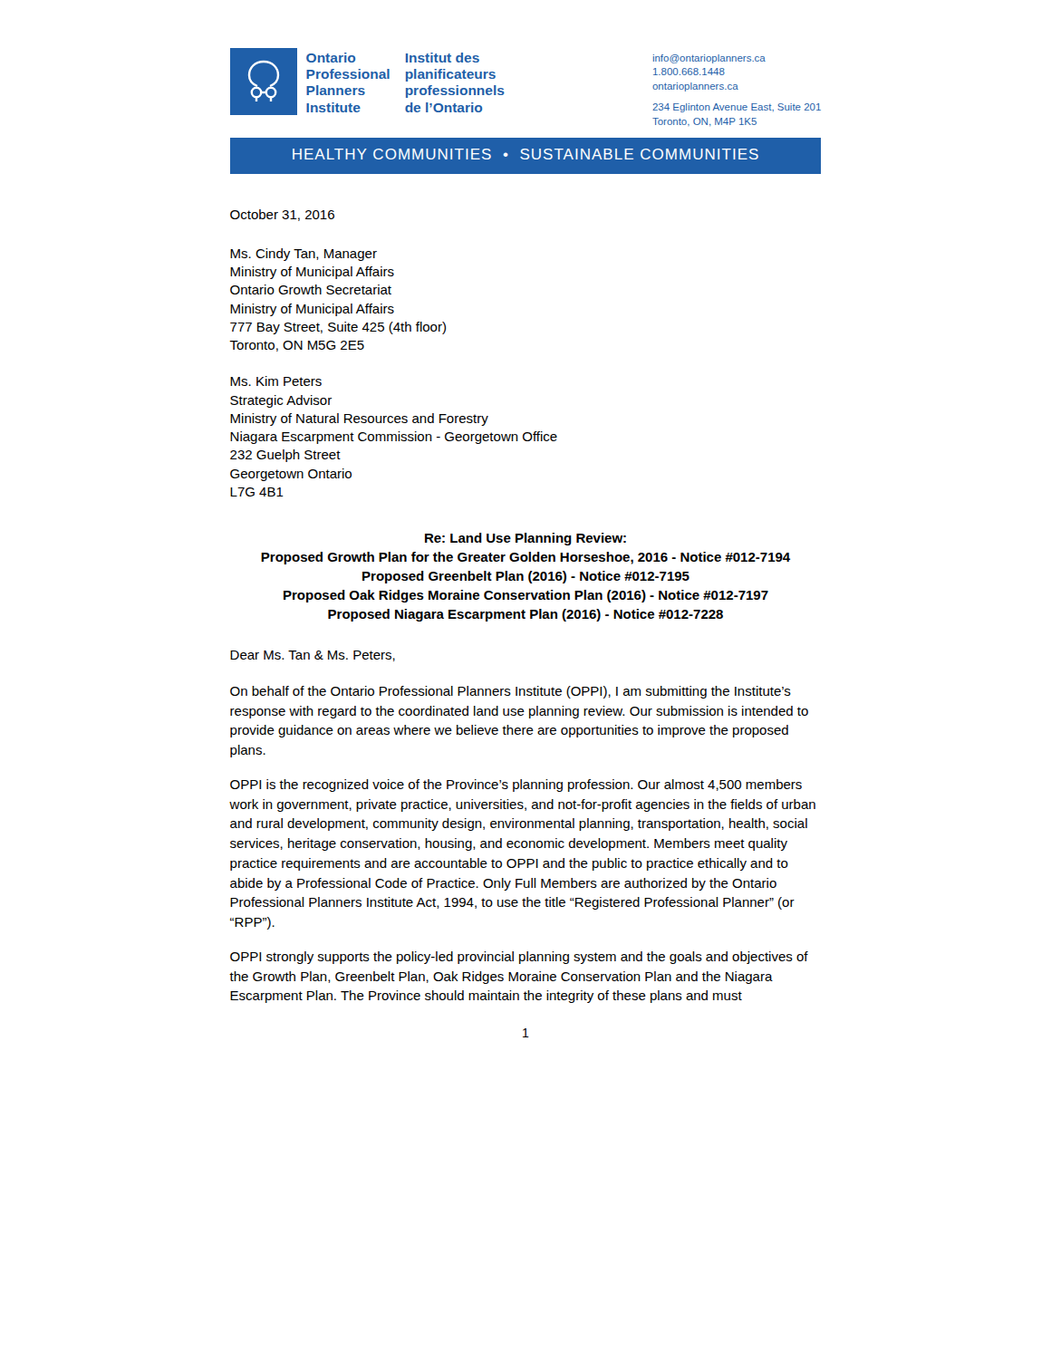Ontario
Professional
Planners
Institute Institut des
planificateurs
professionnels
de l’Ontario
info@ontarioplanners.ca
1.800.668.1448
ontarioplanners.ca 234 Eglinton Avenue East, Suite 201
Toronto, ON, M4P 1K5
HEALTHY COMMUNITIES • SUSTAINABLE COMMUNITIES
October 31, 2016
Ms. Cindy Tan, Manager
Ministry of Municipal Affairs
Ontario Growth Secretariat
Ministry of Municipal Affairs
777 Bay Street, Suite 425 (4th floor)
Toronto, ON M5G 2E5
Ms. Kim Peters
Strategic Advisor
Ministry of Natural Resources and Forestry
Niagara Escarpment Commission - Georgetown Office
232 Guelph Street
Georgetown Ontario
L7G 4B1
Re: Land Use Planning Review: Proposed Growth Plan for the Greater Golden Horseshoe, 2016 - Notice #012-7194 Proposed Greenbelt Plan (2016) - Notice #012-7195 Proposed Oak Ridges Moraine Conservation Plan (2016) - Notice #012-7197 Proposed Niagara Escarpment Plan (2016) - Notice #012-7228
Dear Ms. Tan & Ms. Peters,
On behalf of the Ontario Professional Planners Institute (OPPI), I am submitting the Institute’s response with regard to the coordinated land use planning review. Our submission is intended to provide guidance on areas where we believe there are opportunities to improve the proposed plans.
OPPI is the recognized voice of the Province’s planning profession. Our almost 4,500 members work in government, private practice, universities, and not-for-profit agencies in the fields of urban and rural development, community design, environmental planning, transportation, health, social services, heritage conservation, housing, and economic development. Members meet quality practice requirements and are accountable to OPPI and the public to practice ethically and to abide by a Professional Code of Practice. Only Full Members are authorized by the Ontario Professional Planners Institute Act, 1994, to use the title “Registered Professional Planner” (or “RPP”).
OPPI strongly supports the policy-led provincial planning system and the goals and objectives of the Growth Plan, Greenbelt Plan, Oak Ridges Moraine Conservation Plan and the Niagara Escarpment Plan. The Province should maintain the integrity of these plans and must
1